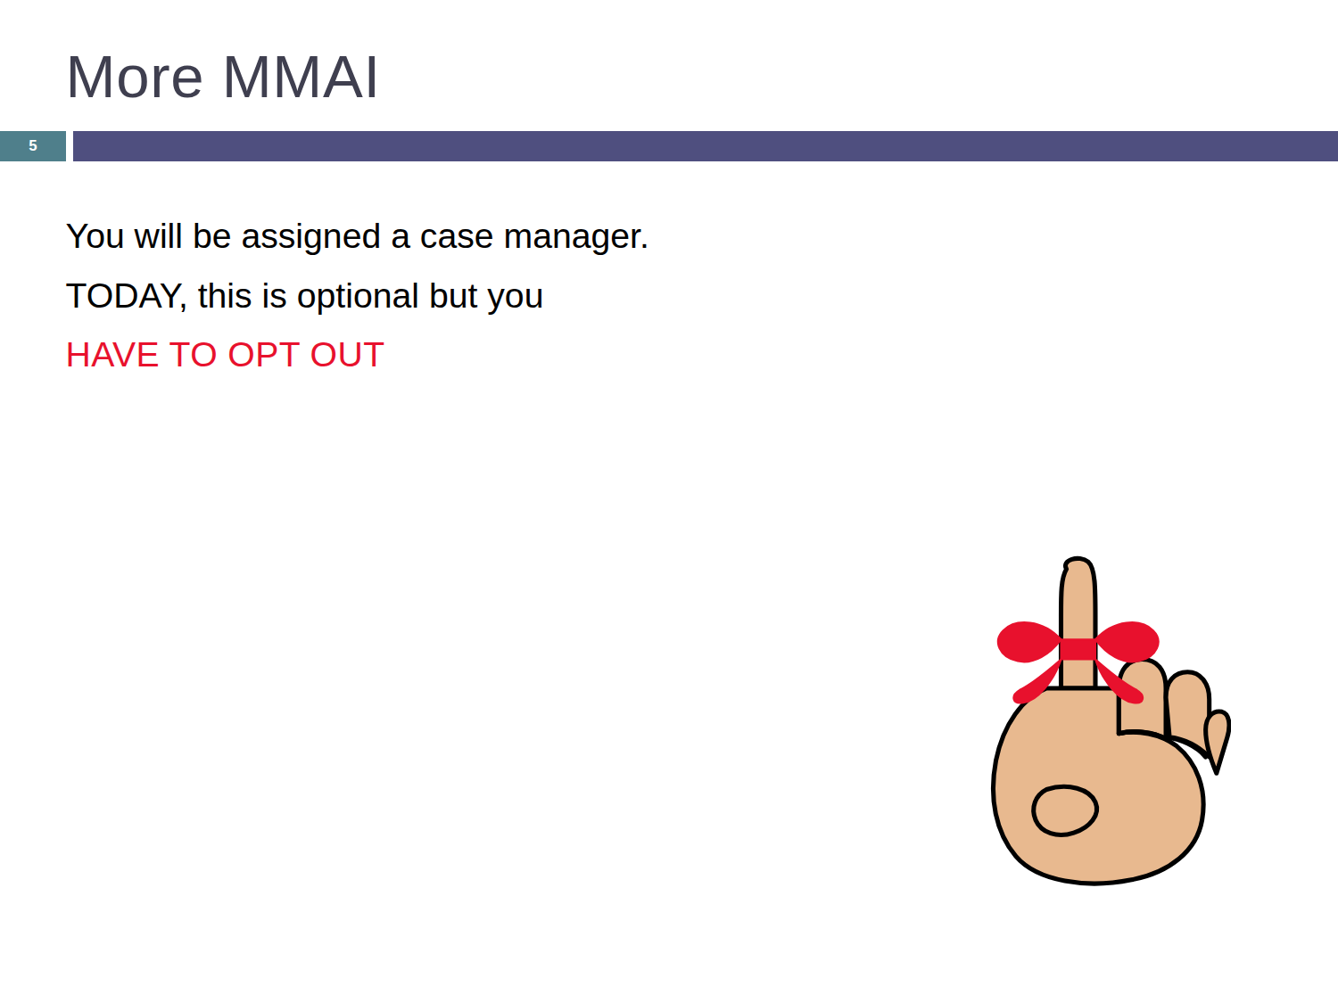More MMAI
5
You will be assigned a case manager.
TODAY, this is optional but you
HAVE TO OPT OUT